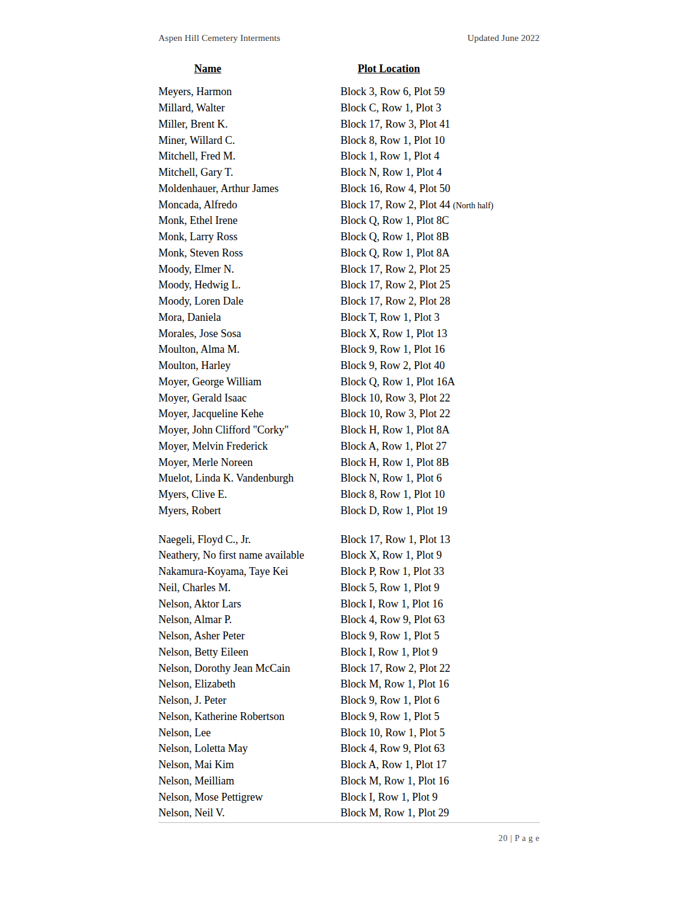Aspen Hill Cemetery Interments
Updated June 2022
| Name | Plot Location |
| --- | --- |
| Meyers, Harmon | Block 3, Row 6, Plot 59 |
| Millard, Walter | Block C, Row 1, Plot 3 |
| Miller, Brent K. | Block 17, Row 3, Plot 41 |
| Miner, Willard C. | Block 8, Row 1, Plot 10 |
| Mitchell, Fred M. | Block 1, Row 1, Plot 4 |
| Mitchell, Gary T. | Block N, Row 1, Plot 4 |
| Moldenhauer, Arthur James | Block 16, Row 4, Plot 50 |
| Moncada, Alfredo | Block 17, Row 2, Plot 44 (North half) |
| Monk, Ethel Irene | Block Q, Row 1, Plot 8C |
| Monk, Larry Ross | Block Q, Row 1, Plot 8B |
| Monk, Steven Ross | Block Q, Row 1, Plot 8A |
| Moody, Elmer N. | Block 17, Row 2, Plot 25 |
| Moody, Hedwig L. | Block 17, Row 2, Plot 25 |
| Moody, Loren Dale | Block 17, Row 2, Plot 28 |
| Mora, Daniela | Block T, Row 1, Plot 3 |
| Morales, Jose Sosa | Block X, Row 1, Plot 13 |
| Moulton, Alma M. | Block 9, Row 1, Plot 16 |
| Moulton, Harley | Block 9, Row 2, Plot 40 |
| Moyer, George William | Block Q, Row 1, Plot 16A |
| Moyer, Gerald Isaac | Block 10, Row 3, Plot 22 |
| Moyer, Jacqueline Kehe | Block 10, Row 3, Plot 22 |
| Moyer, John Clifford "Corky" | Block H, Row 1, Plot 8A |
| Moyer, Melvin Frederick | Block A, Row 1, Plot 27 |
| Moyer, Merle Noreen | Block H, Row 1, Plot 8B |
| Muelot, Linda K. Vandenburgh | Block N, Row 1, Plot 6 |
| Myers, Clive E. | Block 8, Row 1, Plot 10 |
| Myers, Robert | Block D, Row 1, Plot 19 |
| Naegeli, Floyd C., Jr. | Block 17, Row 1, Plot 13 |
| Neathery, No first name available | Block X, Row 1, Plot 9 |
| Nakamura-Koyama, Taye Kei | Block P, Row 1, Plot 33 |
| Neil, Charles M. | Block 5, Row 1, Plot 9 |
| Nelson, Aktor Lars | Block I, Row 1, Plot 16 |
| Nelson, Almar P. | Block 4, Row 9, Plot 63 |
| Nelson, Asher Peter | Block 9, Row 1, Plot 5 |
| Nelson, Betty Eileen | Block I, Row 1, Plot 9 |
| Nelson, Dorothy Jean McCain | Block 17, Row 2, Plot 22 |
| Nelson, Elizabeth | Block M, Row 1, Plot 16 |
| Nelson, J. Peter | Block 9, Row 1, Plot 6 |
| Nelson, Katherine Robertson | Block 9, Row 1, Plot 5 |
| Nelson, Lee | Block 10, Row 1, Plot 5 |
| Nelson, Loletta May | Block 4, Row 9, Plot 63 |
| Nelson, Mai Kim | Block A, Row 1, Plot 17 |
| Nelson, Meilliam | Block M, Row 1, Plot 16 |
| Nelson, Mose Pettigrew | Block I, Row 1, Plot 9 |
| Nelson, Neil V. | Block M, Row 1, Plot 29 |
20 | P a g e